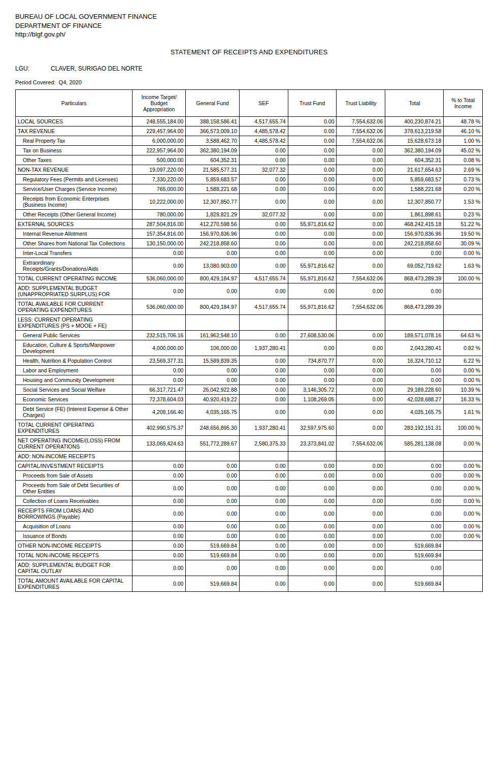BUREAU OF LOCAL GOVERNMENT FINANCE
DEPARTMENT OF FINANCE
http://blgf.gov.ph/
STATEMENT OF RECEIPTS AND EXPENDITURES
LGU: CLAVER, SURIGAO DEL NORTE
Period Covered: Q4, 2020
| Particulars | Income Target/ Budget Appropriation | General Fund | SEF | Trust Fund | Trust Liability | Total | % to Total Income |
| --- | --- | --- | --- | --- | --- | --- | --- |
| LOCAL SOURCES | 248,555,184.00 | 388,158,586.41 | 4,517,655.74 | 0.00 | 7,554,632.06 | 400,230,874.21 | 48.78 % |
| TAX REVENUE | 229,457,964.00 | 366,573,009.10 | 4,485,578.42 | 0.00 | 7,554,632.06 | 378,613,219.58 | 46.10 % |
| Real Property Tax | 6,000,000.00 | 3,588,462.70 | 4,485,578.42 | 0.00 | 7,554,632.06 | 15,628,673.18 | 1.00 % |
| Tax on Business | 222,957,964.00 | 362,380,194.09 | 0.00 | 0.00 | 0.00 | 362,380,194.09 | 45.02 % |
| Other Taxes | 500,000.00 | 604,352.31 | 0.00 | 0.00 | 0.00 | 604,352.31 | 0.08 % |
| NON-TAX REVENUE | 19,097,220.00 | 21,585,577.31 | 32,077.32 | 0.00 | 0.00 | 21,617,654.63 | 2.69 % |
| Regulatory Fees (Permits and Licenses) | 7,330,220.00 | 5,859,683.57 | 0.00 | 0.00 | 0.00 | 5,859,683.57 | 0.73 % |
| Service/User Charges (Service Income) | 765,000.00 | 1,588,221.68 | 0.00 | 0.00 | 0.00 | 1,588,221.68 | 0.20 % |
| Receipts from Economic Enterprises (Business Income) | 10,222,000.00 | 12,307,850.77 | 0.00 | 0.00 | 0.00 | 12,307,850.77 | 1.53 % |
| Other Receipts (Other General Income) | 780,000.00 | 1,829,821.29 | 32,077.32 | 0.00 | 0.00 | 1,861,898.61 | 0.23 % |
| EXTERNAL SOURCES | 287,504,816.00 | 412,270,598.56 | 0.00 | 55,971,816.62 | 0.00 | 468,242,415.18 | 51.22 % |
| Internal Revenue Allotment | 157,354,816.00 | 156,970,836.96 | 0.00 | 0.00 | 0.00 | 156,970,836.96 | 19.50 % |
| Other Shares from National Tax Collections | 130,150,000.00 | 242,218,858.60 | 0.00 | 0.00 | 0.00 | 242,218,858.60 | 30.09 % |
| Inter-Local Transfers | 0.00 | 0.00 | 0.00 | 0.00 | 0.00 | 0.00 | 0.00 % |
| Extraordinary Receipts/Grants/Donations/Aids | 0.00 | 13,080,903.00 | 0.00 | 55,971,816.62 | 0.00 | 69,052,719.62 | 1.63 % |
| TOTAL CURRENT OPERATING INCOME | 536,060,000.00 | 800,429,184.97 | 4,517,655.74 | 55,971,816.62 | 7,554,632.06 | 868,473,289.39 | 100.00 % |
| ADD: SUPPLEMENTAL BUDGET (UNAPPROPRIATED SURPLUS) FOR | 0.00 | 0.00 | 0.00 | 0.00 | 0.00 | 0.00 | |
| TOTAL AVAILABLE FOR CURRENT OPERATING EXPENDITURES | 536,060,000.00 | 800,429,184.97 | 4,517,655.74 | 55,971,816.62 | 7,554,632.06 | 868,473,289.39 | |
| LESS: CURRENT OPERATING EXPENDITURES (PS + MOOE + FE) | | | | | | | |
| General Public Services | 232,515,706.16 | 161,962,548.10 | 0.00 | 27,608,530.06 | 0.00 | 189,571,078.16 | 64.63 % |
| Education, Culture & Sports/Manpower Development | 4,000,000.00 | 106,000.00 | 1,937,280.41 | 0.00 | 0.00 | 2,043,280.41 | 0.82 % |
| Health, Nutrition & Population Control | 23,569,377.31 | 15,589,839.35 | 0.00 | 734,870.77 | 0.00 | 16,324,710.12 | 6.22 % |
| Labor and Employment | 0.00 | 0.00 | 0.00 | 0.00 | 0.00 | 0.00 | 0.00 % |
| Housing and Community Development | 0.00 | 0.00 | 0.00 | 0.00 | 0.00 | 0.00 | 0.00 % |
| Social Services and Social Welfare | 66,317,721.47 | 26,042,922.88 | 0.00 | 3,146,305.72 | 0.00 | 29,189,228.60 | 10.39 % |
| Economic Services | 72,378,604.03 | 40,920,419.22 | 0.00 | 1,108,269.05 | 0.00 | 42,028,688.27 | 16.33 % |
| Debt Service (FE) (Interest Expense & Other Charges) | 4,209,166.40 | 4,035,165.75 | 0.00 | 0.00 | 0.00 | 4,035,165.75 | 1.61 % |
| TOTAL CURRENT OPERATING EXPENDITURES | 402,990,575.37 | 248,656,895.30 | 1,937,280.41 | 32,597,975.60 | 0.00 | 283,192,151.31 | 100.00 % |
| NET OPERATING INCOME/(LOSS) FROM CURRENT OPERATIONS | 133,069,424.63 | 551,772,289.67 | 2,580,375.33 | 23,373,841.02 | 7,554,632.06 | 585,281,138.08 | 0.00 % |
| ADD: NON-INCOME RECEIPTS | | | | | | | |
| CAPITAL/INVESTMENT RECEIPTS | 0.00 | 0.00 | 0.00 | 0.00 | 0.00 | 0.00 | 0.00 % |
| Proceeds from Sale of Assets | 0.00 | 0.00 | 0.00 | 0.00 | 0.00 | 0.00 | 0.00 % |
| Proceeds from Sale of Debt Securities of Other Entities | 0.00 | 0.00 | 0.00 | 0.00 | 0.00 | 0.00 | 0.00 % |
| Collection of Loans Receivables | 0.00 | 0.00 | 0.00 | 0.00 | 0.00 | 0.00 | 0.00 % |
| RECEIPTS FROM LOANS AND BORROWINGS (Payable) | 0.00 | 0.00 | 0.00 | 0.00 | 0.00 | 0.00 | 0.00 % |
| Acquisition of Loans | 0.00 | 0.00 | 0.00 | 0.00 | 0.00 | 0.00 | 0.00 % |
| Issuance of Bonds | 0.00 | 0.00 | 0.00 | 0.00 | 0.00 | 0.00 | 0.00 % |
| OTHER NON-INCOME RECEIPTS | 0.00 | 519,669.84 | 0.00 | 0.00 | 0.00 | 519,669.84 | |
| TOTAL NON-INCOME RECEIPTS | 0.00 | 519,669.84 | 0.00 | 0.00 | 0.00 | 519,669.84 | |
| ADD: SUPPLEMENTAL BUDGET FOR CAPITAL OUTLAY | 0.00 | 0.00 | 0.00 | 0.00 | 0.00 | 0.00 | |
| TOTAL AMOUNT AVAILABLE FOR CAPITAL EXPENDITURES | 0.00 | 519,669.84 | 0.00 | 0.00 | 0.00 | 519,669.84 | |